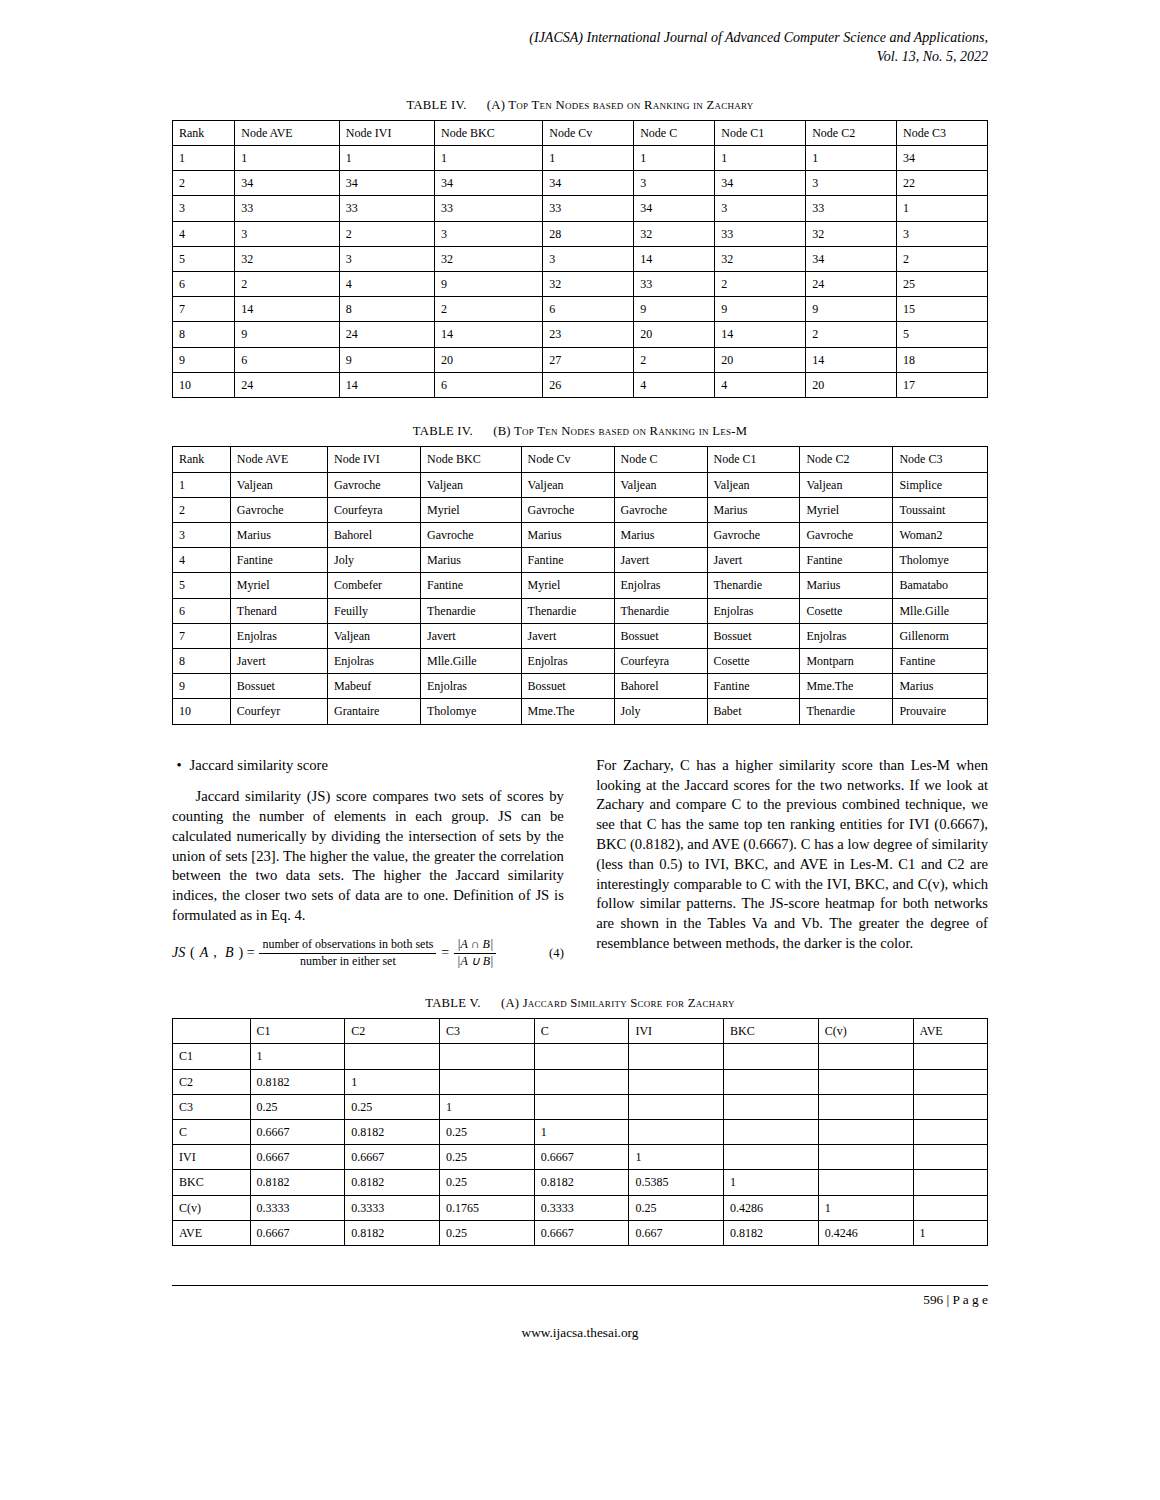(IJACSA) International Journal of Advanced Computer Science and Applications,
Vol. 13, No. 5, 2022
TABLE IV.(A) Top Ten Nodes based on Ranking in Zachary
| Rank | Node AVE | Node IVI | Node BKC | Node Cv | Node C | Node C1 | Node C2 | Node C3 |
| --- | --- | --- | --- | --- | --- | --- | --- | --- |
| 1 | 1 | 1 | 1 | 1 | 1 | 1 | 1 | 34 |
| 2 | 34 | 34 | 34 | 34 | 3 | 34 | 3 | 22 |
| 3 | 33 | 33 | 33 | 33 | 34 | 3 | 33 | 1 |
| 4 | 3 | 2 | 3 | 28 | 32 | 33 | 32 | 3 |
| 5 | 32 | 3 | 32 | 3 | 14 | 32 | 34 | 2 |
| 6 | 2 | 4 | 9 | 32 | 33 | 2 | 24 | 25 |
| 7 | 14 | 8 | 2 | 6 | 9 | 9 | 9 | 15 |
| 8 | 9 | 24 | 14 | 23 | 20 | 14 | 2 | 5 |
| 9 | 6 | 9 | 20 | 27 | 2 | 20 | 14 | 18 |
| 10 | 24 | 14 | 6 | 26 | 4 | 4 | 20 | 17 |
TABLE IV.(B) Top Ten Nodes based on Ranking in Les-M
| Rank | Node AVE | Node IVI | Node BKC | Node Cv | Node C | Node C1 | Node C2 | Node C3 |
| --- | --- | --- | --- | --- | --- | --- | --- | --- |
| 1 | Valjean | Gavroche | Valjean | Valjean | Valjean | Valjean | Valjean | Simplice |
| 2 | Gavroche | Courfeyra | Myriel | Gavroche | Gavroche | Marius | Myriel | Toussaint |
| 3 | Marius | Bahorel | Gavroche | Marius | Marius | Gavroche | Gavroche | Woman2 |
| 4 | Fantine | Joly | Marius | Fantine | Javert | Javert | Fantine | Tholomye |
| 5 | Myriel | Combefer | Fantine | Myriel | Enjolras | Thenardie | Marius | Bamatabo |
| 6 | Thenard | Feuilly | Thenardie | Thenardie | Thenardie | Enjolras | Cosette | Mlle.Gille |
| 7 | Enjolras | Valjean | Javert | Javert | Bossuet | Bossuet | Enjolras | Gillenorm |
| 8 | Javert | Enjolras | Mlle.Gille | Enjolras | Courfeyra | Cosette | Montparn | Fantine |
| 9 | Bossuet | Mabeuf | Enjolras | Bossuet | Bahorel | Fantine | Mme.The | Marius |
| 10 | Courfeyr | Grantaire | Tholomye | Mme.The | Joly | Babet | Thenardie | Prouvaire |
Jaccard similarity score
Jaccard similarity (JS) score compares two sets of scores by counting the number of elements in each group. JS can be calculated numerically by dividing the intersection of sets by the union of sets [23]. The higher the value, the greater the correlation between the two data sets. The higher the Jaccard similarity indices, the closer two sets of data are to one. Definition of JS is formulated as in Eq. 4.
JS(A, B) = number of observations in both sets number in either set = |A ∩ B| |A ∪ B|
(4)
For Zachary, C has a higher similarity score than Les-M when looking at the Jaccard scores for the two networks. If we look at Zachary and compare C to the previous combined technique, we see that C has the same top ten ranking entities for IVI (0.6667), BKC (0.8182), and AVE (0.6667). C has a low degree of similarity (less than 0.5) to IVI, BKC, and AVE in Les-M. C1 and C2 are interestingly comparable to C with the IVI, BKC, and C(v), which follow similar patterns. The JS-score heatmap for both networks are shown in the Tables Va and Vb. The greater the degree of resemblance between methods, the darker is the color.
TABLE V.(A) Jaccard Similarity Score for Zachary
| | C1 | C2 | C3 | C | IVI | BKC | C(v) | AVE |
| --- | --- | --- | --- | --- | --- | --- | --- | --- |
| C1 | 1 | | | | | | | |
| C2 | 0.8182 | 1 | | | | | | |
| C3 | 0.25 | 0.25 | 1 | | | | | |
| C | 0.6667 | 0.8182 | 0.25 | 1 | | | | |
| IVI | 0.6667 | 0.6667 | 0.25 | 0.6667 | 1 | | | |
| BKC | 0.8182 | 0.8182 | 0.25 | 0.8182 | 0.5385 | 1 | | |
| C(v) | 0.3333 | 0.3333 | 0.1765 | 0.3333 | 0.25 | 0.4286 | 1 | |
| AVE | 0.6667 | 0.8182 | 0.25 | 0.6667 | 0.667 | 0.8182 | 0.4246 | 1 |
596 | P a g e
www.ijacsa.thesai.org